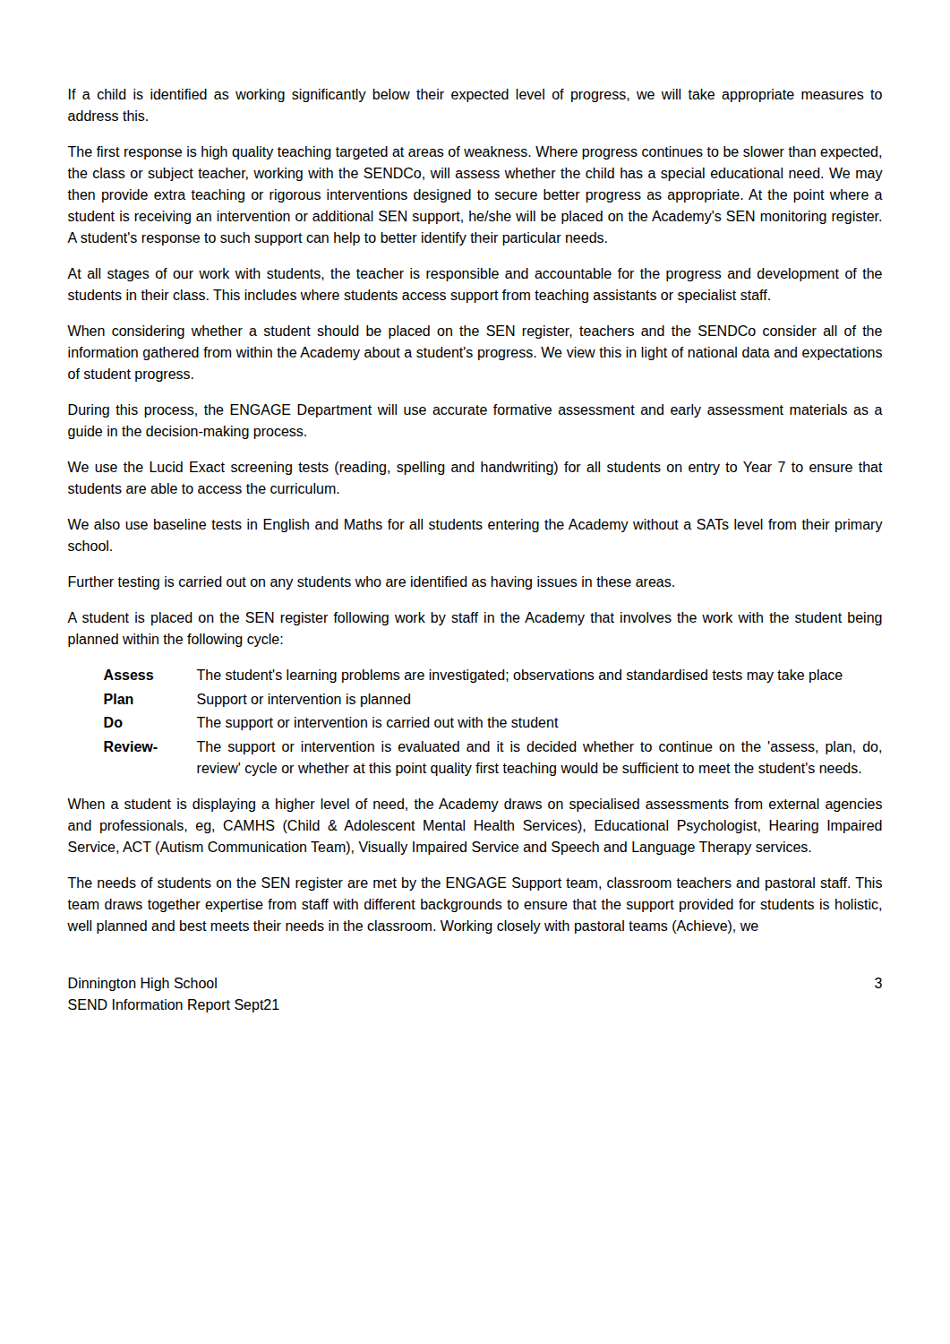If a child is identified as working significantly below their expected level of progress, we will take appropriate measures to address this.
The first response is high quality teaching targeted at areas of weakness. Where progress continues to be slower than expected, the class or subject teacher, working with the SENDCo, will assess whether the child has a special educational need. We may then provide extra teaching or rigorous interventions designed to secure better progress as appropriate. At the point where a student is receiving an intervention or additional SEN support, he/she will be placed on the Academy's SEN monitoring register. A student's response to such support can help to better identify their particular needs.
At all stages of our work with students, the teacher is responsible and accountable for the progress and development of the students in their class. This includes where students access support from teaching assistants or specialist staff.
When considering whether a student should be placed on the SEN register, teachers and the SENDCo consider all of the information gathered from within the Academy about a student's progress. We view this in light of national data and expectations of student progress.
During this process, the ENGAGE Department will use accurate formative assessment and early assessment materials as a guide in the decision-making process.
We use the Lucid Exact screening tests (reading, spelling and handwriting) for all students on entry to Year 7 to ensure that students are able to access the curriculum.
We also use baseline tests in English and Maths for all students entering the Academy without a SATs level from their primary school.
Further testing is carried out on any students who are identified as having issues in these areas.
A student is placed on the SEN register following work by staff in the Academy that involves the work with the student being planned within the following cycle:
Assess
The student's learning problems are investigated; observations and standardised tests may take place
Plan
Support or intervention is planned
Do
The support or intervention is carried out with the student
Review-
The support or intervention is evaluated and it is decided whether to continue on the 'assess, plan, do, review' cycle or whether at this point quality first teaching would be sufficient to meet the student's needs.
When a student is displaying a higher level of need, the Academy draws on specialised assessments from external agencies and professionals, eg, CAMHS (Child & Adolescent Mental Health Services), Educational Psychologist, Hearing Impaired Service, ACT (Autism Communication Team), Visually Impaired Service and Speech and Language Therapy services.
The needs of students on the SEN register are met by the ENGAGE Support team, classroom teachers and pastoral staff. This team draws together expertise from staff with different backgrounds to ensure that the support provided for students is holistic, well planned and best meets their needs in the classroom. Working closely with pastoral teams (Achieve), we
Dinnington High School
SEND Information Report Sept21
3